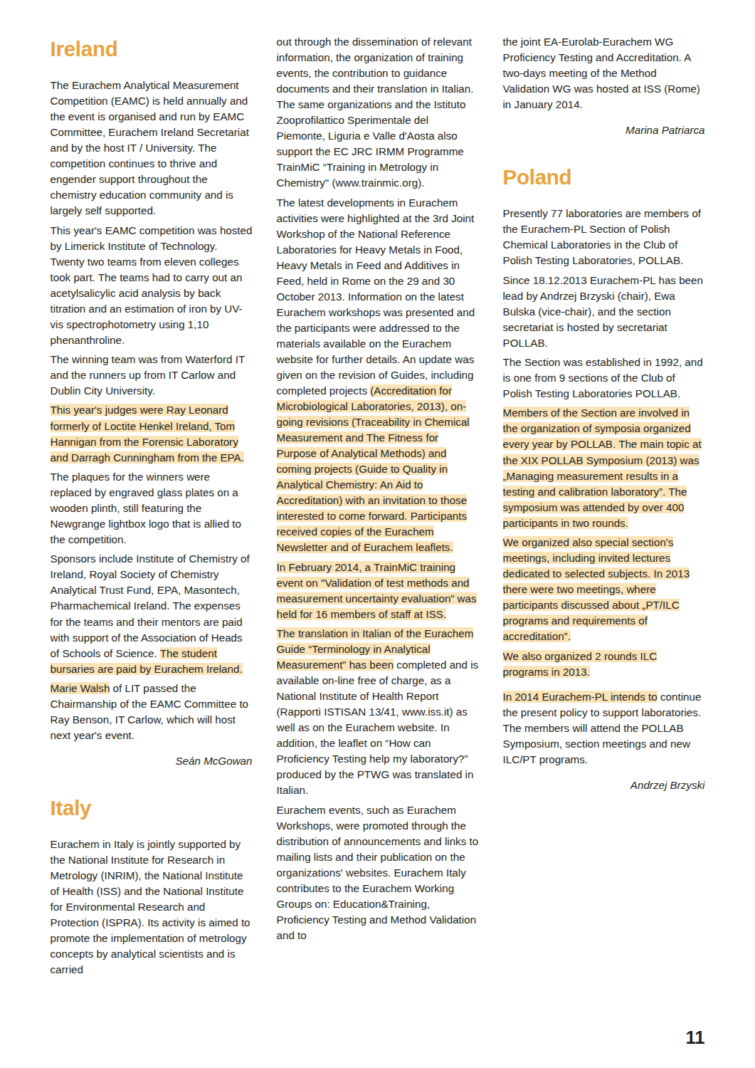Ireland
The Eurachem Analytical Measurement Competition (EAMC) is held annually and the event is organised and run by EAMC Committee, Eurachem Ireland Secretariat and by the host IT / University. The competition continues to thrive and engender support throughout the chemistry education community and is largely self supported.
This year's EAMC competition was hosted by Limerick Institute of Technology. Twenty two teams from eleven colleges took part. The teams had to carry out an acetylsalicylic acid analysis by back titration and an estimation of iron by UV-vis spectrophotometry using 1,10 phenanthroline.
The winning team was from Waterford IT and the runners up from IT Carlow and Dublin City University.
This year's judges were Ray Leonard formerly of Loctite Henkel Ireland, Tom Hannigan from the Forensic Laboratory and Darragh Cunningham from the EPA.
The plaques for the winners were replaced by engraved glass plates on a wooden plinth, still featuring the Newgrange lightbox logo that is allied to the competition.
Sponsors include Institute of Chemistry of Ireland, Royal Society of Chemistry Analytical Trust Fund, EPA, Masontech, Pharmachemical Ireland. The expenses for the teams and their mentors are paid with support of the Association of Heads of Schools of Science. The student bursaries are paid by Eurachem Ireland.
Marie Walsh of LIT passed the Chairmanship of the EAMC Committee to Ray Benson, IT Carlow, which will host next year's event.
Seán McGowan
Italy
Eurachem in Italy is jointly supported by the National Institute for Research in Metrology (INRIM), the National Institute of Health (ISS) and the National Institute for Environmental Research and Protection (ISPRA). Its activity is aimed to promote the implementation of metrology concepts by analytical scientists and is carried
out through the dissemination of relevant information, the organization of training events, the contribution to guidance documents and their translation in Italian. The same organizations and the Istituto Zooprofilattico Sperimentale del Piemonte, Liguria e Valle d'Aosta also support the EC JRC IRMM Programme TrainMiC “Training in Metrology in Chemistry" (www.trainmic.org).
The latest developments in Eurachem activities were highlighted at the 3rd Joint Workshop of the National Reference Laboratories for Heavy Metals in Food, Heavy Metals in Feed and Additives in Feed, held in Rome on the 29 and 30 October 2013. Information on the latest Eurachem workshops was presented and the participants were addressed to the materials available on the Eurachem website for further details. An update was given on the revision of Guides, including completed projects (Accreditation for Microbiological Laboratories, 2013), on-going revisions (Traceability in Chemical Measurement and The Fitness for Purpose of Analytical Methods) and coming projects (Guide to Quality in Analytical Chemistry: An Aid to Accreditation) with an invitation to those interested to come forward. Participants received copies of the Eurachem Newsletter and of Eurachem leaflets.
In February 2014, a TrainMiC training event on "Validation of test methods and measurement uncertainty evaluation” was held for 16 members of staff at ISS.
The translation in Italian of the Eurachem Guide “Terminology in Analytical Measurement” has been completed and is available on-line free of charge, as a National Institute of Health Report (Rapporti ISTISAN 13/41, www.iss.it) as well as on the Eurachem website. In addition, the leaflet on “How can Proficiency Testing help my laboratory?” produced by the PTWG was translated in Italian.
Eurachem events, such as Eurachem Workshops, were promoted through the distribution of announcements and links to mailing lists and their publication on the organizations' websites. Eurachem Italy contributes to the Eurachem Working Groups on: Education&Training, Proficiency Testing and Method Validation and to
the joint EA-Eurolab-Eurachem WG Proficiency Testing and Accreditation. A two-days meeting of the Method Validation WG was hosted at ISS (Rome) in January 2014.
Marina Patriarca
Poland
Presently 77 laboratories are members of the Eurachem-PL Section of Polish Chemical Laboratories in the Club of Polish Testing Laboratories, POLLAB.
Since 18.12.2013 Eurachem-PL has been lead by Andrzej Brzyski (chair), Ewa Bulska (vice-chair), and the section secretariat is hosted by secretariat POLLAB.
The Section was established in 1992, and is one from 9 sections of the Club of Polish Testing Laboratories POLLAB.
Members of the Section are involved in the organization of symposia organized every year by POLLAB. The main topic at the XIX POLLAB Symposium (2013) was „Managing measurement results in a testing and calibration laboratory”. The symposium was attended by over 400 participants in two rounds.
We organized also special section's meetings, including invited lectures dedicated to selected subjects. In 2013 there were two meetings, where participants discussed about „PT/ILC programs and requirements of accreditation”.
We also organized 2 rounds ILC programs in 2013.
In 2014 Eurachem-PL intends to continue the present policy to support laboratories. The members will attend the POLLAB Symposium, section meetings and new ILC/PT programs.
Andrzej Brzyski
11